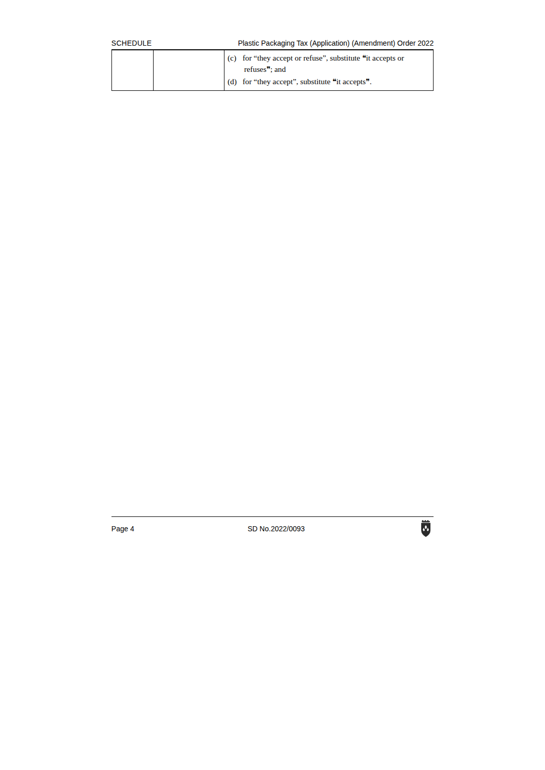SCHEDULE
Plastic Packaging Tax (Application) (Amendment) Order 2022
| | | (c) for “they accept or refuse”, substitute it accepts or refuses ; and (d) for “they accept”, substitute it accepts . |
Page 4
SD No.2022/0093